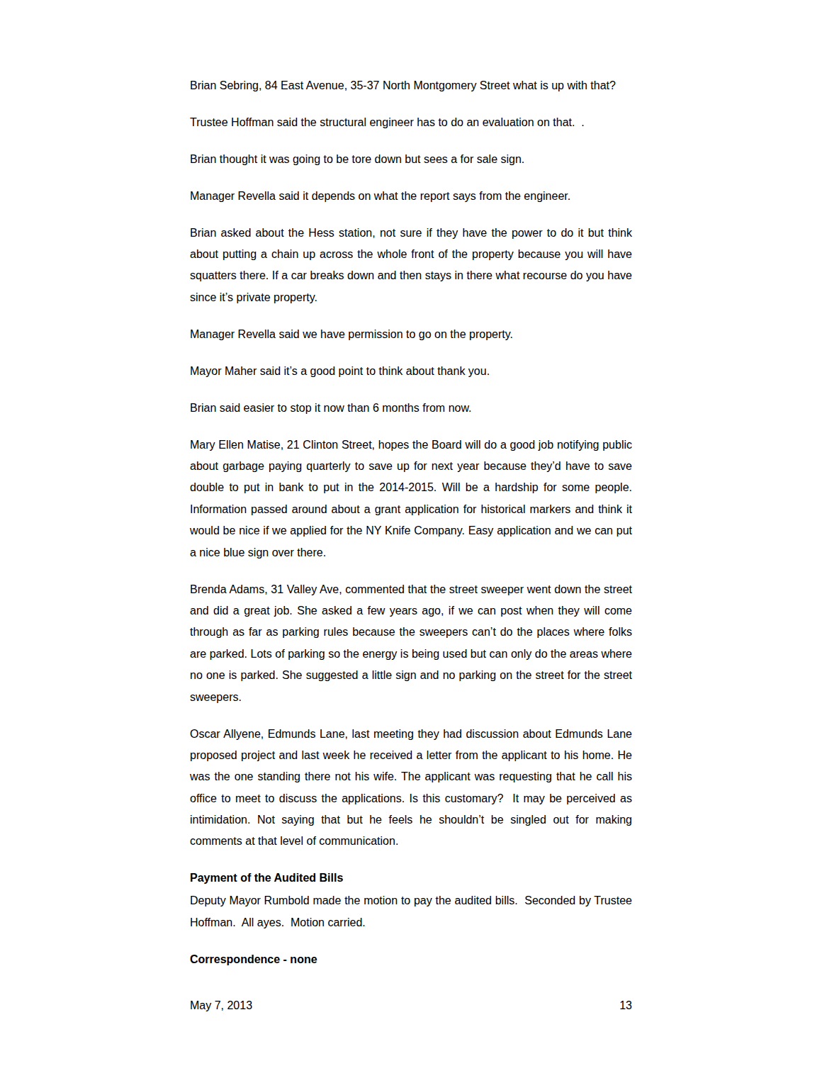Brian Sebring, 84 East Avenue, 35-37 North Montgomery Street what is up with that?
Trustee Hoffman said the structural engineer has to do an evaluation on that. .
Brian thought it was going to be tore down but sees a for sale sign.
Manager Revella said it depends on what the report says from the engineer.
Brian asked about the Hess station, not sure if they have the power to do it but think about putting a chain up across the whole front of the property because you will have squatters there. If a car breaks down and then stays in there what recourse do you have since it’s private property.
Manager Revella said we have permission to go on the property.
Mayor Maher said it’s a good point to think about thank you.
Brian said easier to stop it now than 6 months from now.
Mary Ellen Matise, 21 Clinton Street, hopes the Board will do a good job notifying public about garbage paying quarterly to save up for next year because they’d have to save double to put in bank to put in the 2014-2015. Will be a hardship for some people. Information passed around about a grant application for historical markers and think it would be nice if we applied for the NY Knife Company. Easy application and we can put a nice blue sign over there.
Brenda Adams, 31 Valley Ave, commented that the street sweeper went down the street and did a great job. She asked a few years ago, if we can post when they will come through as far as parking rules because the sweepers can’t do the places where folks are parked. Lots of parking so the energy is being used but can only do the areas where no one is parked. She suggested a little sign and no parking on the street for the street sweepers.
Oscar Allyene, Edmunds Lane, last meeting they had discussion about Edmunds Lane proposed project and last week he received a letter from the applicant to his home. He was the one standing there not his wife. The applicant was requesting that he call his office to meet to discuss the applications. Is this customary? It may be perceived as intimidation. Not saying that but he feels he shouldn’t be singled out for making comments at that level of communication.
Payment of the Audited Bills
Deputy Mayor Rumbold made the motion to pay the audited bills. Seconded by Trustee Hoffman. All ayes. Motion carried.
Correspondence - none
May 7, 2013 13